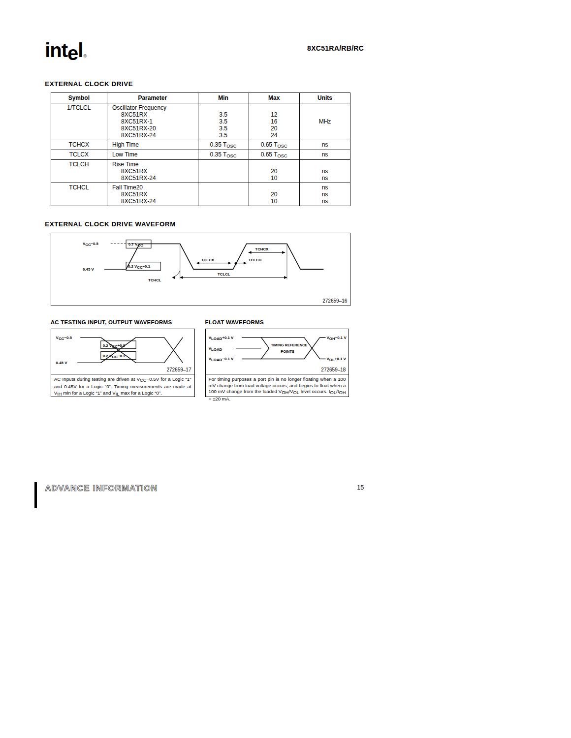intel® 8XC51RA/RB/RC
EXTERNAL CLOCK DRIVE
| Symbol | Parameter | Min | Max | Units |
| --- | --- | --- | --- | --- |
| 1/TCLCL | Oscillator Frequency 8XC51RX 8XC51RX-1 8XC51RX-20 8XC51RX-24 | 3.5 3.5 3.5 3.5 | 12 16 20 24 | MHz |
| TCHCX | High Time | 0.35 T OSC | 0.65 T OSC | ns |
| TCLCX | Low Time | 0.35 T OSC | 0.65 T OSC | ns |
| TCLCH | Rise Time 8XC51RX 8XC51RX-24 | | 20 10 | ns ns |
| TCHCL | Fall Time20 8XC51RX 8XC51RX-24 | | 20 10 | ns ns ns |
EXTERNAL CLOCK DRIVE WAVEFORM
VCC−0.5 0.45 V 0.7 VCC 0.2 VCC−0.1 TCHCX TCLCX TCLCH TCHCL TCLCL 272659–16
AC TESTING INPUT, OUTPUT WAVEFORMS
VCC−0.5 0.45 V 0.2 VCC+0.9 0.2 VCC−0.1
272659–17
AC Inputs during testing are driven at VCC−0.5V for a Logic “1” and 0.45V for a Logic “0”. Timing measurements are made at VIH min for a Logic “1” and VIL max for a Logic “0”.
FLOAT WAVEFORMS
VLOAD+0.1 V VLOAD VLOAD−0.1 V TIMING REFERENCE POINTS VOH−0.1 V VOL+0.1 V
272659–18
For timing purposes a port pin is no longer floating when a 100 mV change from load voltage occurs, and begins to float when a 100 mV change from the loaded VOH/VOL level occurs. IOL/IOH = ±20 mA.
ADVANCE INFORMATION 15